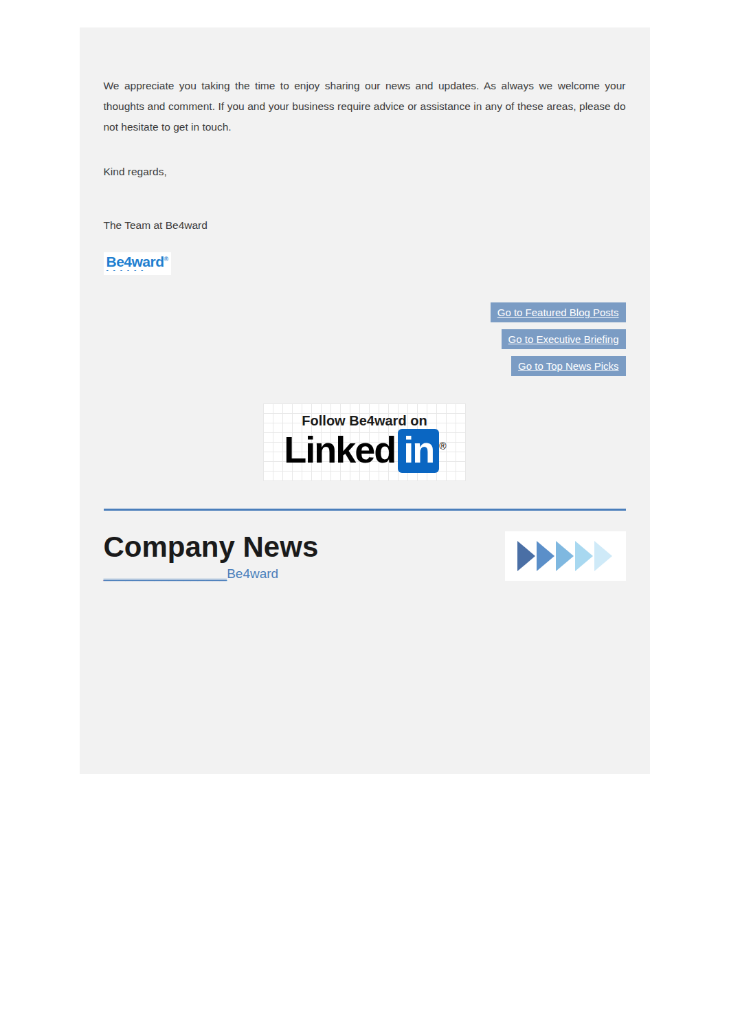We appreciate you taking the time to enjoy sharing our news and updates. As always we welcome your thoughts and comment. If you and your business require advice or assistance in any of these areas, please do not hesitate to get in touch.
Kind regards,
The Team at Be4ward
Be4ward®
- - - - - -
Go to Featured Blog Posts
Go to Executive Briefing
Go to Top News Picks
Follow Be4ward on
Linkedin®
Company News
_________________Be4ward